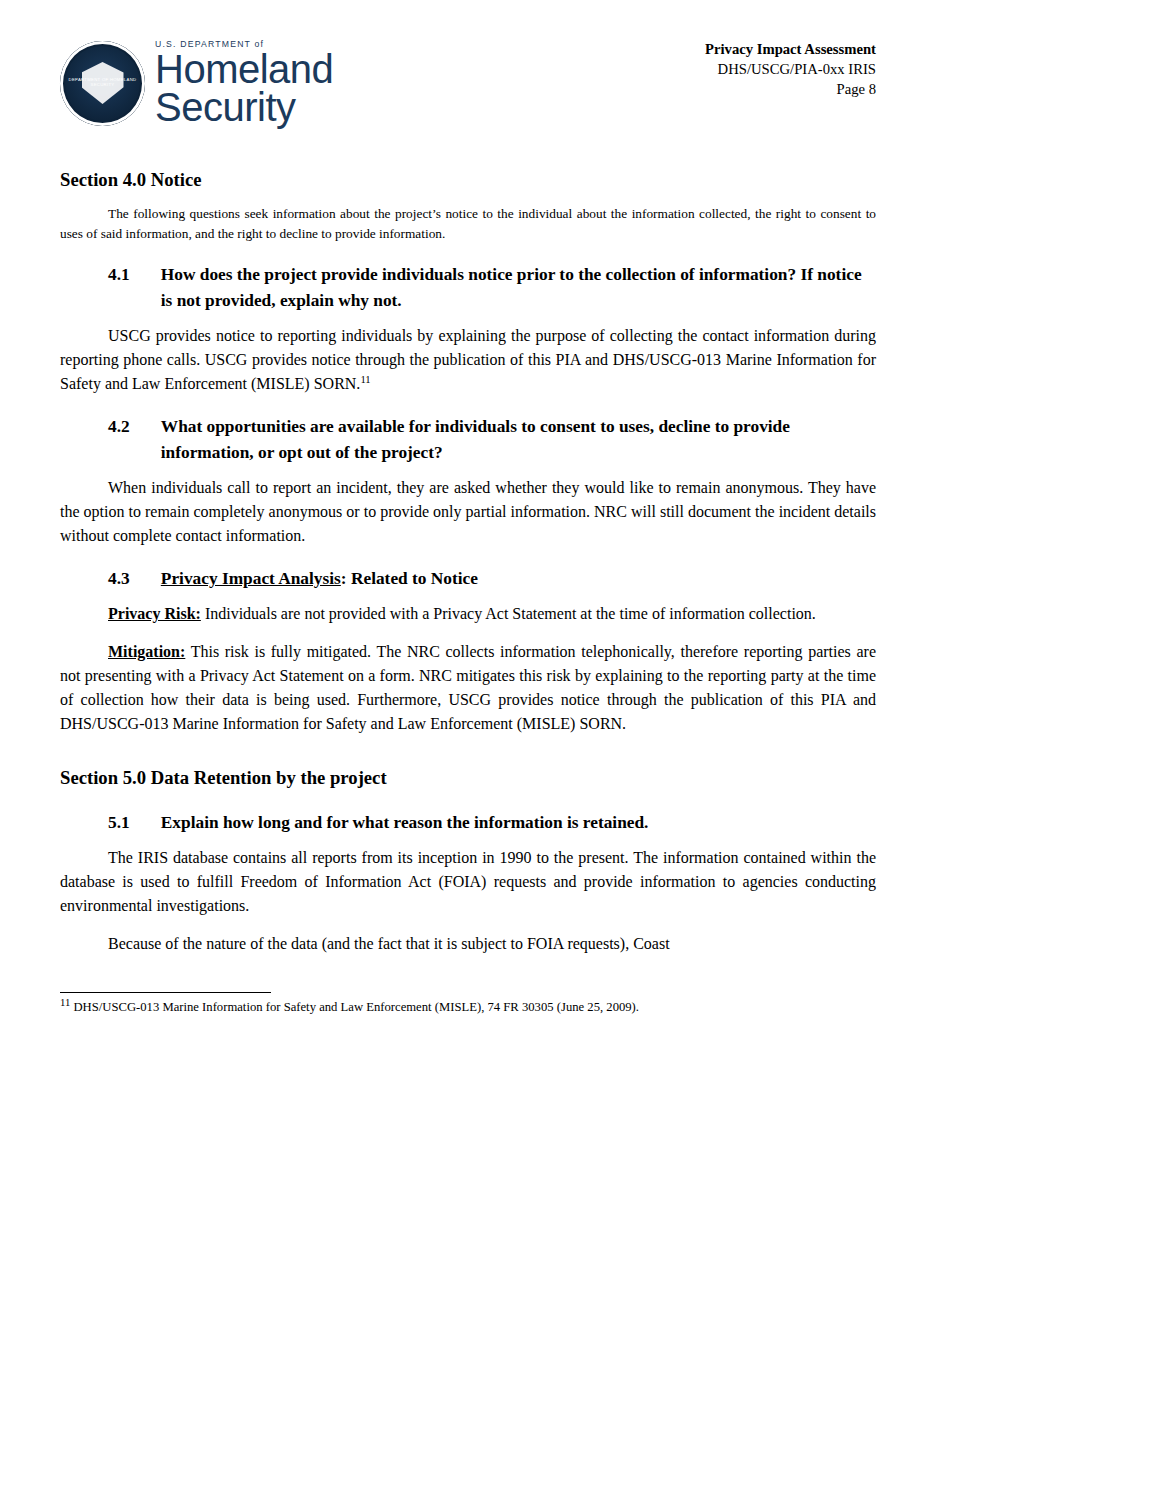U.S. DEPARTMENT of Homeland Security
Privacy Impact Assessment
DHS/USCG/PIA-0xx IRIS
Page 8
Section 4.0 Notice
The following questions seek information about the project’s notice to the individual about the information collected, the right to consent to uses of said information, and the right to decline to provide information.
4.1 How does the project provide individuals notice prior to the collection of information? If notice is not provided, explain why not.
USCG provides notice to reporting individuals by explaining the purpose of collecting the contact information during reporting phone calls. USCG provides notice through the publication of this PIA and DHS/USCG-013 Marine Information for Safety and Law Enforcement (MISLE) SORN.11
4.2 What opportunities are available for individuals to consent to uses, decline to provide information, or opt out of the project?
When individuals call to report an incident, they are asked whether they would like to remain anonymous. They have the option to remain completely anonymous or to provide only partial information. NRC will still document the incident details without complete contact information.
4.3 Privacy Impact Analysis: Related to Notice
Privacy Risk: Individuals are not provided with a Privacy Act Statement at the time of information collection.
Mitigation: This risk is fully mitigated. The NRC collects information telephonically, therefore reporting parties are not presenting with a Privacy Act Statement on a form. NRC mitigates this risk by explaining to the reporting party at the time of collection how their data is being used. Furthermore, USCG provides notice through the publication of this PIA and DHS/USCG-013 Marine Information for Safety and Law Enforcement (MISLE) SORN.
Section 5.0 Data Retention by the project
5.1 Explain how long and for what reason the information is retained.
The IRIS database contains all reports from its inception in 1990 to the present. The information contained within the database is used to fulfill Freedom of Information Act (FOIA) requests and provide information to agencies conducting environmental investigations.
Because of the nature of the data (and the fact that it is subject to FOIA requests), Coast
11 DHS/USCG-013 Marine Information for Safety and Law Enforcement (MISLE), 74 FR 30305 (June 25, 2009).